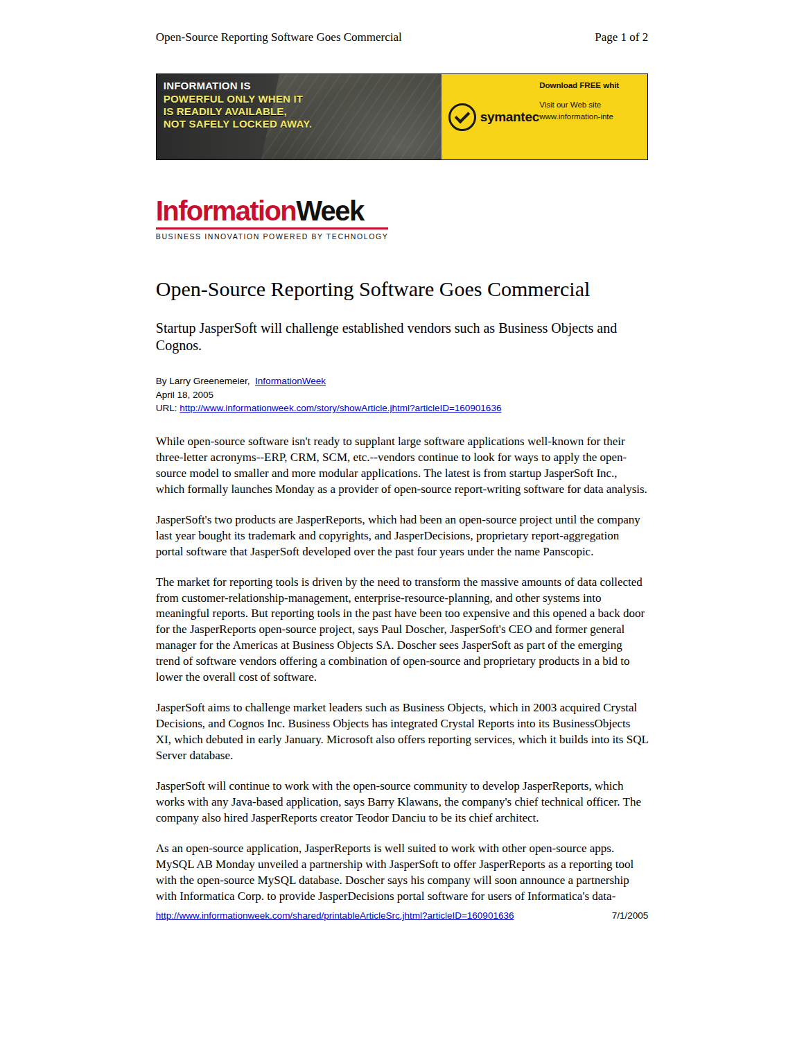Open-Source Reporting Software Goes Commercial
Page 1 of 2
INFORMATION IS
POWERFUL ONLY WHEN IT
IS READILY AVAILABLE,
NOT SAFELY LOCKED AWAY.
symantec.
Download FREE whit
Visit our Web site
www.information-inte
Information Week
BUSINESS INNOVATION POWERED BY TECHNOLOGY
Open-Source Reporting Software Goes Commercial
Startup JasperSoft will challenge established vendors such as Business Objects and Cognos.
By Larry Greenemeier, InformationWeek
April 18, 2005
URL: http://www.informationweek.com/story/showArticle.jhtml?articleID=160901636
While open-source software isn't ready to supplant large software applications well-known for their three-letter acronyms--ERP, CRM, SCM, etc.--vendors continue to look for ways to apply the open-source model to smaller and more modular applications. The latest is from startup JasperSoft Inc., which formally launches Monday as a provider of open-source report-writing software for data analysis.
JasperSoft's two products are JasperReports, which had been an open-source project until the company last year bought its trademark and copyrights, and JasperDecisions, proprietary report-aggregation portal software that JasperSoft developed over the past four years under the name Panscopic.
The market for reporting tools is driven by the need to transform the massive amounts of data collected from customer-relationship-management, enterprise-resource-planning, and other systems into meaningful reports. But reporting tools in the past have been too expensive and this opened a back door for the JasperReports open-source project, says Paul Doscher, JasperSoft's CEO and former general manager for the Americas at Business Objects SA. Doscher sees JasperSoft as part of the emerging trend of software vendors offering a combination of open-source and proprietary products in a bid to lower the overall cost of software.
JasperSoft aims to challenge market leaders such as Business Objects, which in 2003 acquired Crystal Decisions, and Cognos Inc. Business Objects has integrated Crystal Reports into its BusinessObjects XI, which debuted in early January. Microsoft also offers reporting services, which it builds into its SQL Server database.
JasperSoft will continue to work with the open-source community to develop JasperReports, which works with any Java-based application, says Barry Klawans, the company's chief technical officer. The company also hired JasperReports creator Teodor Danciu to be its chief architect.
As an open-source application, JasperReports is well suited to work with other open-source apps. MySQL AB Monday unveiled a partnership with JasperSoft to offer JasperReports as a reporting tool with the open-source MySQL database. Doscher says his company will soon announce a partnership with Informatica Corp. to provide JasperDecisions portal software for users of Informatica's data-
http://www.informationweek.com/shared/printableArticleSrc.jhtml?articleID=160901636
7/1/2005